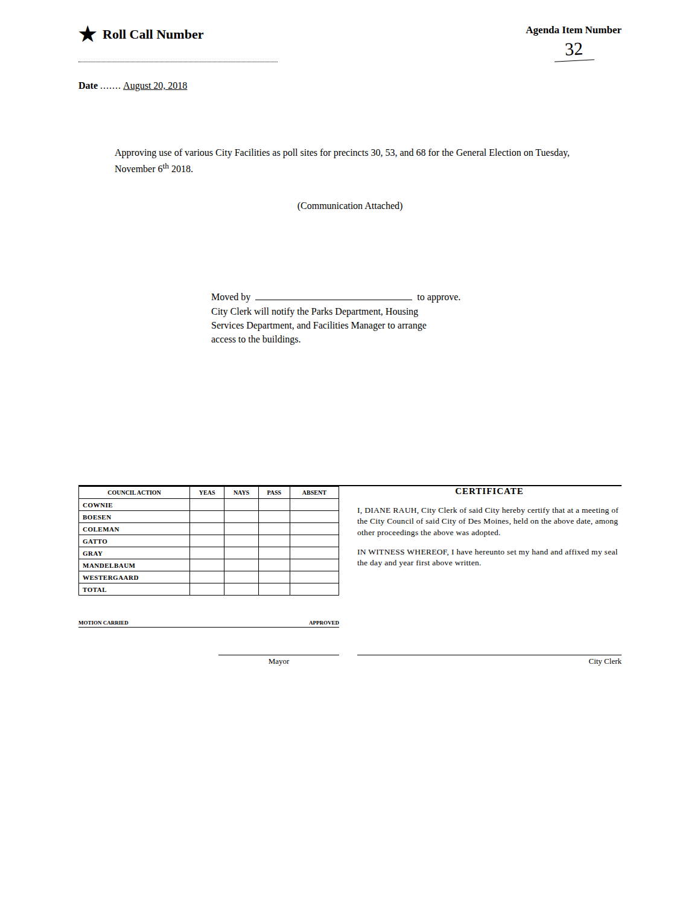★ Roll Call Number
Agenda Item Number
32
Date ....... August 20, 2018
Approving use of various City Facilities as poll sites for precincts 30, 53, and 68 for the General Election on Tuesday, November 6th 2018.
(Communication Attached)
Moved by to approve.
City Clerk will notify the Parks Department, Housing
Services Department, and Facilities Manager to arrange
access to the buildings.
| COUNCIL ACTION | YEAS | NAYS | PASS | ABSENT |
| --- | --- | --- | --- | --- |
| COWNIE | | | | |
| BOESEN | | | | |
| COLEMAN | | | | |
| GATTO | | | | |
| GRAY | | | | |
| MANDELBAUM | | | | |
| WESTERGAARD | | | | |
| TOTAL | | | | |
CERTIFICATE
I, DIANE RAUH, City Clerk of said City hereby certify that at a meeting of the City Council of said City of Des Moines, held on the above date, among other proceedings the above was adopted.
IN WITNESS WHEREOF, I have hereunto set my hand and affixed my seal the day and year first above written.
MOTION CARRIED APPROVED
Mayor
City Clerk